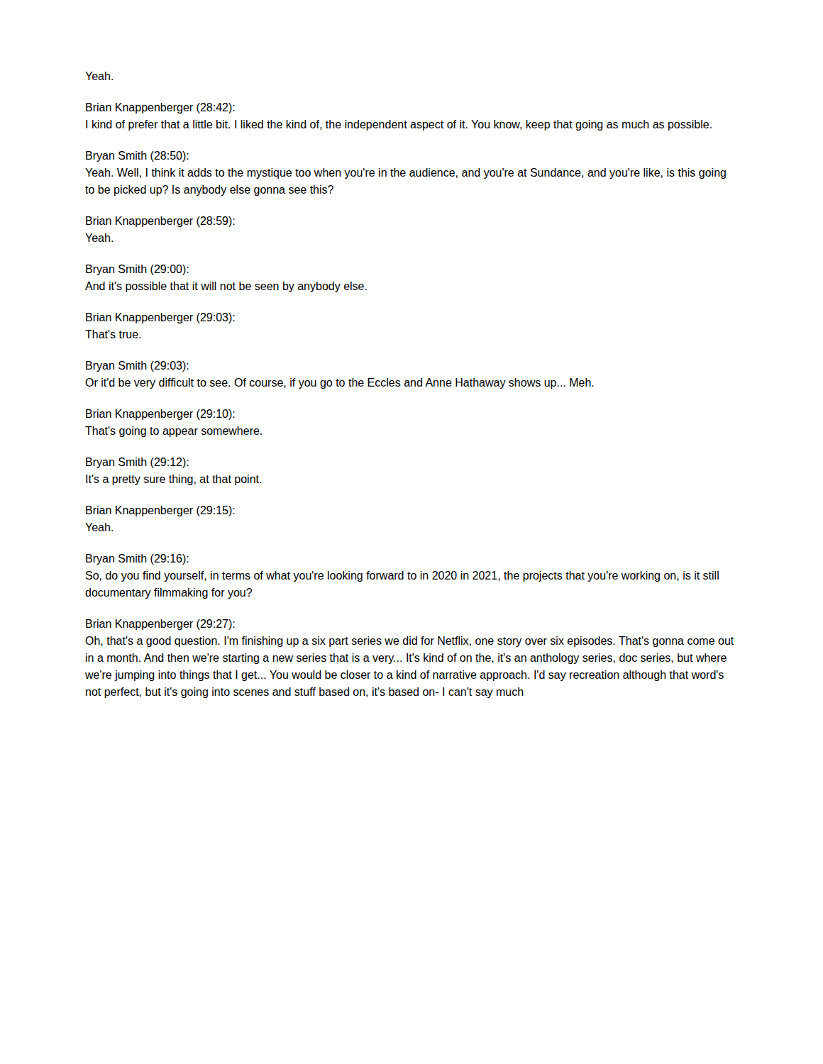Yeah.
Brian Knappenberger (28:42):
I kind of prefer that a little bit. I liked the kind of, the independent aspect of it. You know, keep that going as much as possible.
Bryan Smith (28:50):
Yeah. Well, I think it adds to the mystique too when you're in the audience, and you're at Sundance, and you're like, is this going to be picked up? Is anybody else gonna see this?
Brian Knappenberger (28:59):
Yeah.
Bryan Smith (29:00):
And it's possible that it will not be seen by anybody else.
Brian Knappenberger (29:03):
That's true.
Bryan Smith (29:03):
Or it'd be very difficult to see. Of course, if you go to the Eccles and Anne Hathaway shows up... Meh.
Brian Knappenberger (29:10):
That's going to appear somewhere.
Bryan Smith (29:12):
It's a pretty sure thing, at that point.
Brian Knappenberger (29:15):
Yeah.
Bryan Smith (29:16):
So, do you find yourself, in terms of what you're looking forward to in 2020 in 2021, the projects that you're working on, is it still documentary filmmaking for you?
Brian Knappenberger (29:27):
Oh, that's a good question. I'm finishing up a six part series we did for Netflix, one story over six episodes. That's gonna come out in a month. And then we're starting a new series that is a very... It's kind of on the, it's an anthology series, doc series, but where we're jumping into things that I get... You would be closer to a kind of narrative approach. I'd say recreation although that word's not perfect, but it's going into scenes and stuff based on, it's based on- I can't say much